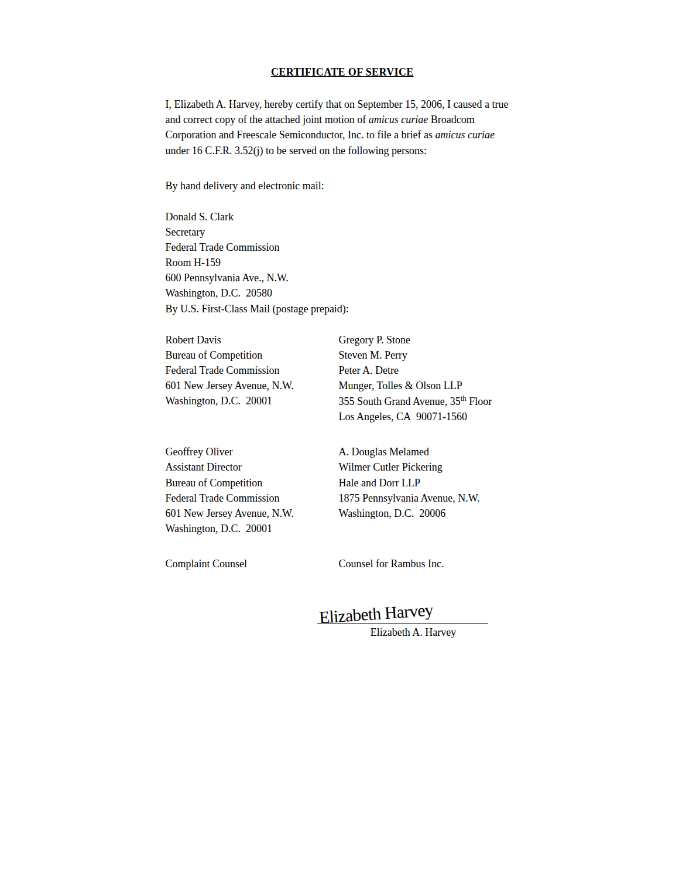CERTIFICATE OF SERVICE
I, Elizabeth A. Harvey, hereby certify that on September 15, 2006, I caused a true and correct copy of the attached joint motion of amicus curiae Broadcom Corporation and Freescale Semiconductor, Inc. to file a brief as amicus curiae under 16 C.F.R. 3.52(j) to be served on the following persons:
By hand delivery and electronic mail:
Donald S. Clark
Secretary
Federal Trade Commission
Room H-159
600 Pennsylvania Ave., N.W.
Washington, D.C. 20580
By U.S. First-Class Mail (postage prepaid):
| Robert Davis Bureau of Competition Federal Trade Commission 601 New Jersey Avenue, N.W. Washington, D.C. 20001 | Gregory P. Stone Steven M. Perry Peter A. Detre Munger, Tolles & Olson LLP 355 South Grand Avenue, 35 th Floor Los Angeles, CA 90071-1560 |
| Geoffrey Oliver Assistant Director Bureau of Competition Federal Trade Commission 601 New Jersey Avenue, N.W. Washington, D.C. 20001 | A. Douglas Melamed Wilmer Cutler Pickering Hale and Dorr LLP 1875 Pennsylvania Avenue, N.W. Washington, D.C. 20006 |
| Complaint Counsel | Counsel for Rambus Inc. |
Elizabeth Harvey
Elizabeth A. Harvey